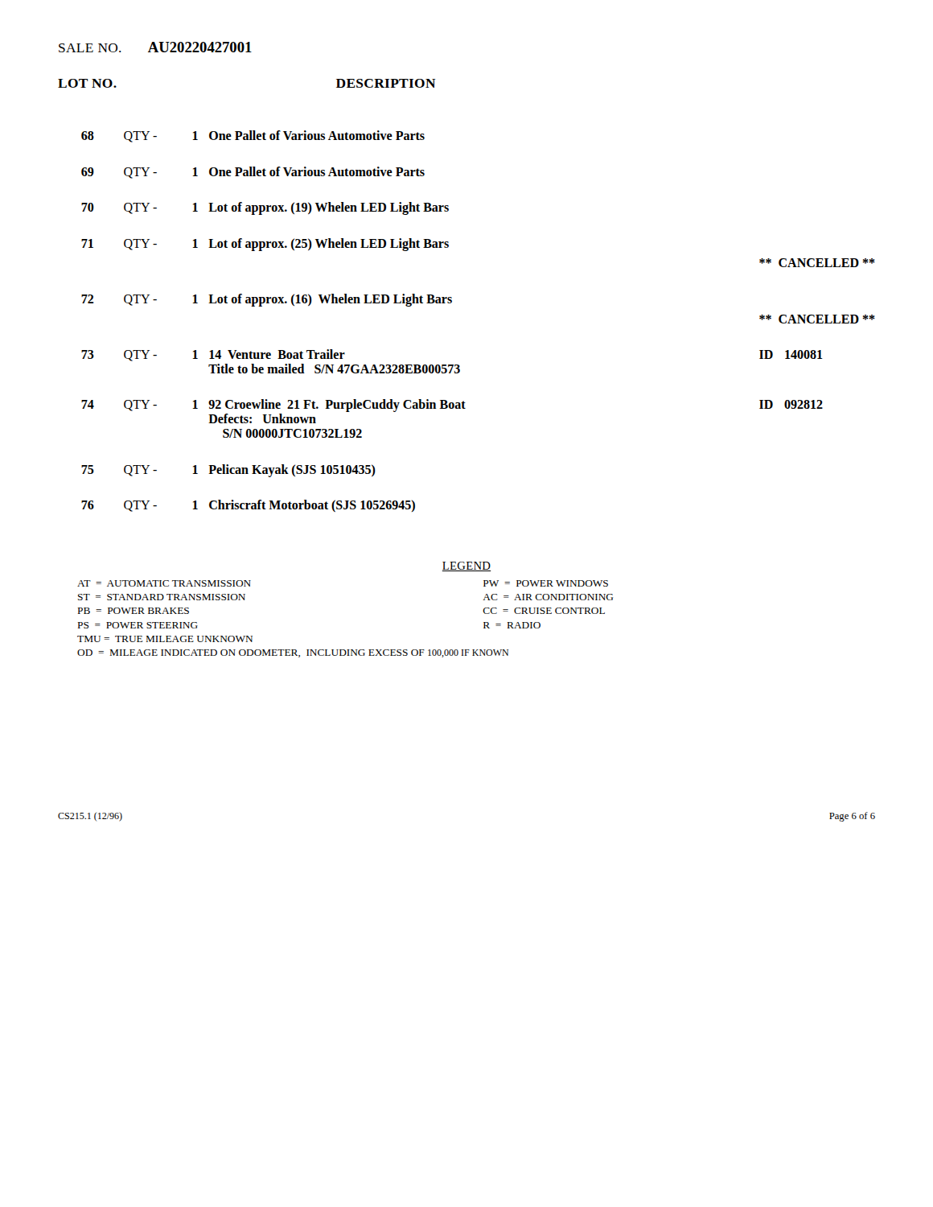SALE NO. AU20220427001
LOT NO. DESCRIPTION
| 68 | QTY - | 1 | One Pallet of Various Automotive Parts | |
| 69 | QTY - | 1 | One Pallet of Various Automotive Parts | |
| 70 | QTY - | 1 | Lot of approx. (19) Whelen LED Light Bars | |
| 71 | QTY - | 1 | Lot of approx. (25) Whelen LED Light Bars | ** CANCELLED ** |
| 72 | QTY - | 1 | Lot of approx. (16) Whelen LED Light Bars | ** CANCELLED ** |
| 73 | QTY - | 1 | 14 Venture Boat Trailer Title to be mailed S/N 47GAA2328EB000573 | ID 140081 |
| 74 | QTY - | 1 | 92 Croewline 21 Ft. PurpleCuddy Cabin Boat Defects: Unknown S/N 00000JTC10732L192 | ID 092812 |
| 75 | QTY - | 1 | Pelican Kayak (SJS 10510435) | |
| 76 | QTY - | 1 | Chriscraft Motorboat (SJS 10526945) | |
LEGEND
| AT = AUTOMATIC TRANSMISSION | PW = POWER WINDOWS |
| ST = STANDARD TRANSMISSION | AC = AIR CONDITIONING |
| PB = POWER BRAKES | CC = CRUISE CONTROL |
| PS = POWER STEERING | R = RADIO |
TMU = TRUE MILEAGE UNKNOWN
OD = MILEAGE INDICATED ON ODOMETER, INCLUDING EXCESS OF 100,000 IF KNOWN
CS215.1 (12/96) Page 6 of 6